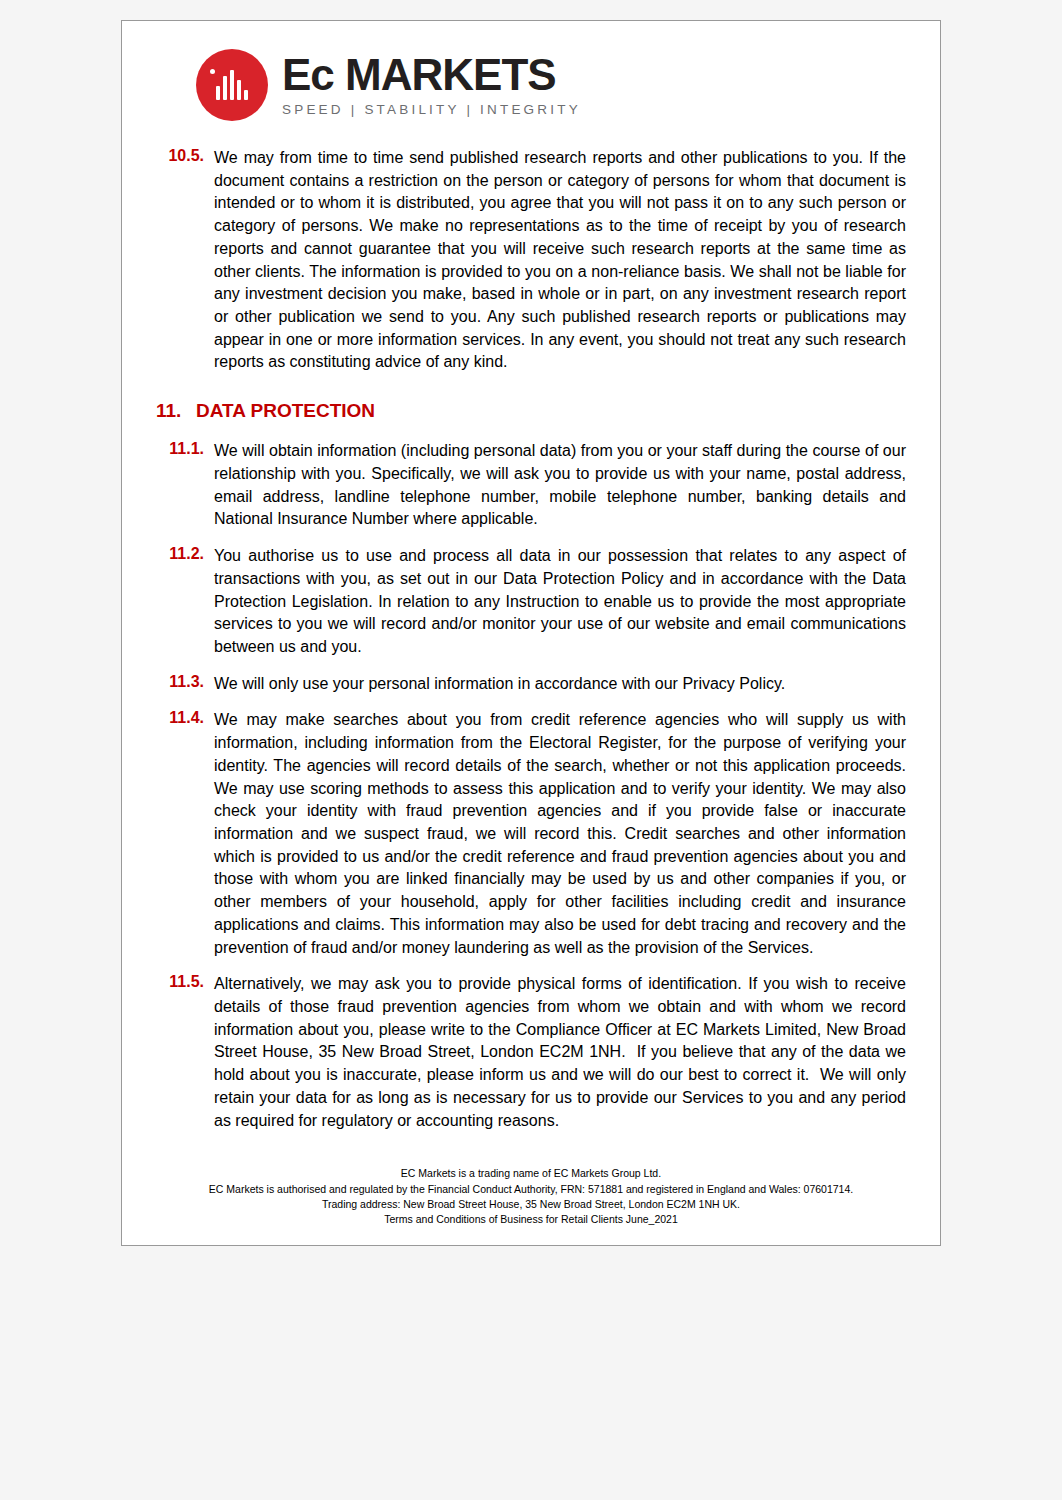Ec MARKETS
SPEED | STABILITY | INTEGRITY
10.5.
We may from time to time send published research reports and other publications to you. If the document contains a restriction on the person or category of persons for whom that document is intended or to whom it is distributed, you agree that you will not pass it on to any such person or category of persons. We make no representations as to the time of receipt by you of research reports and cannot guarantee that you will receive such research reports at the same time as other clients. The information is provided to you on a non-reliance basis. We shall not be liable for any investment decision you make, based in whole or in part, on any investment research report or other publication we send to you. Any such published research reports or publications may appear in one or more information services. In any event, you should not treat any such research reports as constituting advice of any kind.
11. DATA PROTECTION
11.1.
We will obtain information (including personal data) from you or your staff during the course of our relationship with you. Specifically, we will ask you to provide us with your name, postal address, email address, landline telephone number, mobile telephone number, banking details and National Insurance Number where applicable.
11.2.
You authorise us to use and process all data in our possession that relates to any aspect of transactions with you, as set out in our Data Protection Policy and in accordance with the Data Protection Legislation. In relation to any Instruction to enable us to provide the most appropriate services to you we will record and/or monitor your use of our website and email communications between us and you.
11.3.
We will only use your personal information in accordance with our Privacy Policy.
11.4.
We may make searches about you from credit reference agencies who will supply us with information, including information from the Electoral Register, for the purpose of verifying your identity. The agencies will record details of the search, whether or not this application proceeds. We may use scoring methods to assess this application and to verify your identity. We may also check your identity with fraud prevention agencies and if you provide false or inaccurate information and we suspect fraud, we will record this. Credit searches and other information which is provided to us and/or the credit reference and fraud prevention agencies about you and those with whom you are linked financially may be used by us and other companies if you, or other members of your household, apply for other facilities including credit and insurance applications and claims. This information may also be used for debt tracing and recovery and the prevention of fraud and/or money laundering as well as the provision of the Services.
11.5.
Alternatively, we may ask you to provide physical forms of identification. If you wish to receive details of those fraud prevention agencies from whom we obtain and with whom we record information about you, please write to the Compliance Officer at EC Markets Limited, New Broad Street House, 35 New Broad Street, London EC2M 1NH. If you believe that any of the data we hold about you is inaccurate, please inform us and we will do our best to correct it. We will only retain your data for as long as is necessary for us to provide our Services to you and any period as required for regulatory or accounting reasons.
EC Markets is a trading name of EC Markets Group Ltd.
EC Markets is authorised and regulated by the Financial Conduct Authority, FRN: 571881 and registered in England and Wales: 07601714.
Trading address: New Broad Street House, 35 New Broad Street, London EC2M 1NH UK.
Terms and Conditions of Business for Retail Clients June_2021